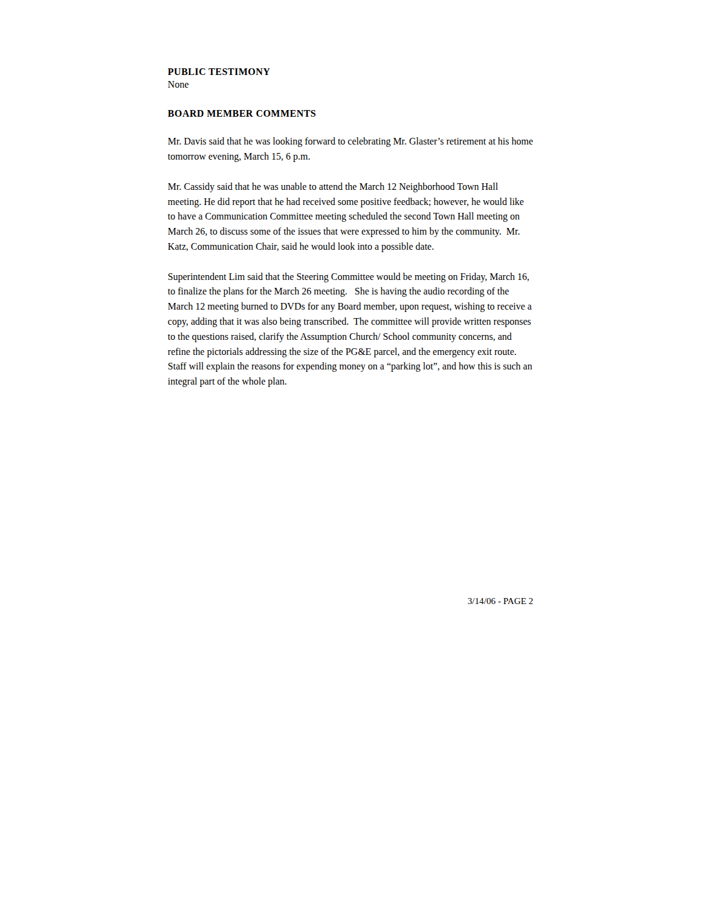PUBLIC TESTIMONY
None
BOARD MEMBER COMMENTS
Mr. Davis said that he was looking forward to celebrating Mr. Glaster’s retirement at his home tomorrow evening, March 15, 6 p.m.
Mr. Cassidy said that he was unable to attend the March 12 Neighborhood Town Hall meeting. He did report that he had received some positive feedback; however, he would like to have a Communication Committee meeting scheduled the second Town Hall meeting on March 26, to discuss some of the issues that were expressed to him by the community. Mr. Katz, Communication Chair, said he would look into a possible date.
Superintendent Lim said that the Steering Committee would be meeting on Friday, March 16, to finalize the plans for the March 26 meeting. She is having the audio recording of the March 12 meeting burned to DVDs for any Board member, upon request, wishing to receive a copy, adding that it was also being transcribed. The committee will provide written responses to the questions raised, clarify the Assumption Church/ School community concerns, and refine the pictorials addressing the size of the PG&E parcel, and the emergency exit route. Staff will explain the reasons for expending money on a “parking lot”, and how this is such an integral part of the whole plan.
3/14/06 - PAGE 2